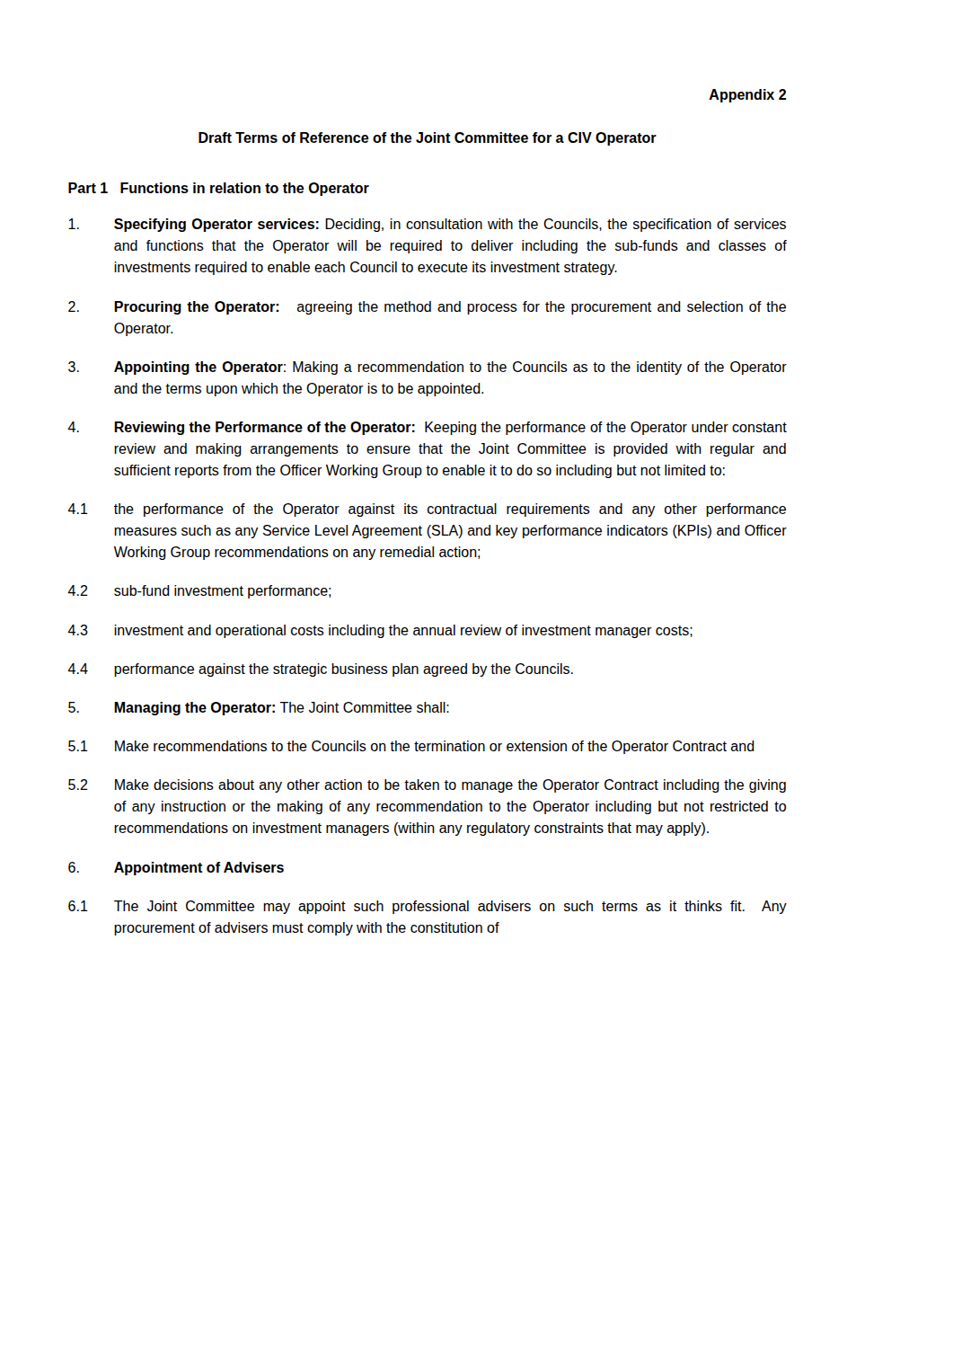Appendix 2
Draft Terms of Reference of the Joint Committee for a CIV Operator
Part 1 Functions in relation to the Operator
1.
Specifying Operator services: Deciding, in consultation with the Councils, the specification of services and functions that the Operator will be required to deliver including the sub-funds and classes of investments required to enable each Council to execute its investment strategy.
2.
Procuring the Operator: agreeing the method and process for the procurement and selection of the Operator.
3.
Appointing the Operator: Making a recommendation to the Councils as to the identity of the Operator and the terms upon which the Operator is to be appointed.
4.
Reviewing the Performance of the Operator: Keeping the performance of the Operator under constant review and making arrangements to ensure that the Joint Committee is provided with regular and sufficient reports from the Officer Working Group to enable it to do so including but not limited to:
4.1
the performance of the Operator against its contractual requirements and any other performance measures such as any Service Level Agreement (SLA) and key performance indicators (KPIs) and Officer Working Group recommendations on any remedial action;
4.2
sub-fund investment performance;
4.3
investment and operational costs including the annual review of investment manager costs;
4.4
performance against the strategic business plan agreed by the Councils.
5.
Managing the Operator: The Joint Committee shall:
5.1
Make recommendations to the Councils on the termination or extension of the Operator Contract and
5.2
Make decisions about any other action to be taken to manage the Operator Contract including the giving of any instruction or the making of any recommendation to the Operator including but not restricted to recommendations on investment managers (within any regulatory constraints that may apply).
6.
Appointment of Advisers
6.1
The Joint Committee may appoint such professional advisers on such terms as it thinks fit. Any procurement of advisers must comply with the constitution of